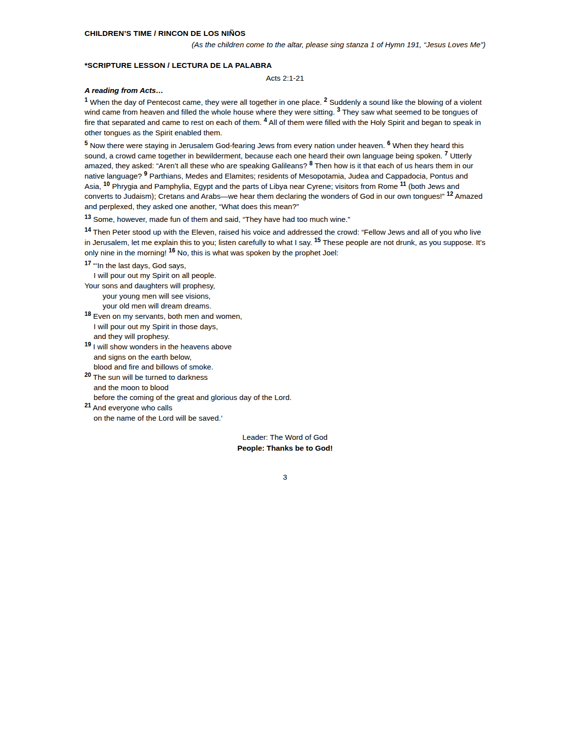CHILDREN’S TIME / RINCON DE LOS NIÑOS
(As the children come to the altar, please sing stanza 1 of Hymn 191, “Jesus Loves Me”)
*SCRIPTURE LESSON / LECTURA DE LA PALABRA
Acts 2:1-21
A reading from Acts…
1 When the day of Pentecost came, they were all together in one place. 2 Suddenly a sound like the blowing of a violent wind came from heaven and filled the whole house where they were sitting. 3 They saw what seemed to be tongues of fire that separated and came to rest on each of them. 4 All of them were filled with the Holy Spirit and began to speak in other tongues as the Spirit enabled them.
5 Now there were staying in Jerusalem God-fearing Jews from every nation under heaven. 6 When they heard this sound, a crowd came together in bewilderment, because each one heard their own language being spoken. 7 Utterly amazed, they asked: “Aren’t all these who are speaking Galileans? 8 Then how is it that each of us hears them in our native language? 9 Parthians, Medes and Elamites; residents of Mesopotamia, Judea and Cappadocia, Pontus and Asia, 10 Phrygia and Pamphylia, Egypt and the parts of Libya near Cyrene; visitors from Rome 11 (both Jews and converts to Judaism); Cretans and Arabs—we hear them declaring the wonders of God in our own tongues!” 12 Amazed and perplexed, they asked one another, “What does this mean?”
13 Some, however, made fun of them and said, “They have had too much wine.”
14 Then Peter stood up with the Eleven, raised his voice and addressed the crowd: “Fellow Jews and all of you who live in Jerusalem, let me explain this to you; listen carefully to what I say. 15 These people are not drunk, as you suppose. It’s only nine in the morning! 16 No, this is what was spoken by the prophet Joel:
17 “‘In the last days, God says,
I will pour out my Spirit on all people.
Your sons and daughters will prophesy,
your young men will see visions,
your old men will dream dreams.
18 Even on my servants, both men and women,
I will pour out my Spirit in those days,
and they will prophesy.
19 I will show wonders in the heavens above
and signs on the earth below,
blood and fire and billows of smoke.
20 The sun will be turned to darkness
and the moon to blood
before the coming of the great and glorious day of the Lord.
21 And everyone who calls
on the name of the Lord will be saved.’
Leader: The Word of God
People: Thanks be to God!
3